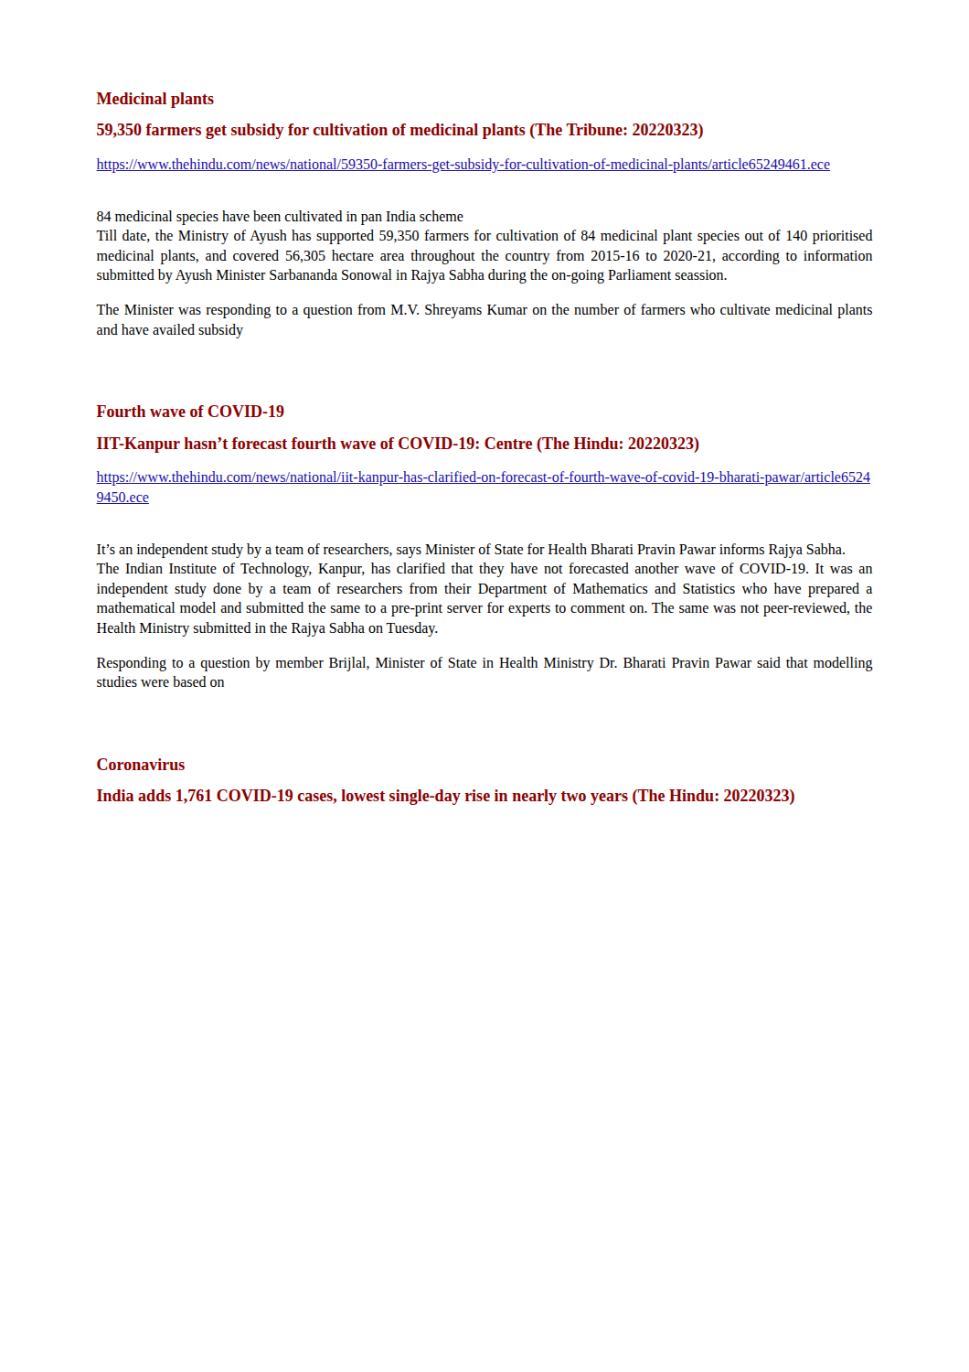Medicinal plants
59,350 farmers get subsidy for cultivation of medicinal plants (The Tribune: 20220323)
https://www.thehindu.com/news/national/59350-farmers-get-subsidy-for-cultivation-of-medicinal-plants/article65249461.ece
84 medicinal species have been cultivated in pan India scheme
Till date, the Ministry of Ayush has supported 59,350 farmers for cultivation of 84 medicinal plant species out of 140 prioritised medicinal plants, and covered 56,305 hectare area throughout the country from 2015-16 to 2020-21, according to information submitted by Ayush Minister Sarbananda Sonowal in Rajya Sabha during the on-going Parliament seassion.
The Minister was responding to a question from M.V. Shreyams Kumar on the number of farmers who cultivate medicinal plants and have availed subsidy
Fourth wave of COVID-19
IIT-Kanpur hasn’t forecast fourth wave of COVID-19: Centre (The Hindu: 20220323)
https://www.thehindu.com/news/national/iit-kanpur-has-clarified-on-forecast-of-fourth-wave-of-covid-19-bharati-pawar/article65249450.ece
It’s an independent study by a team of researchers, says Minister of State for Health Bharati Pravin Pawar informs Rajya Sabha.
The Indian Institute of Technology, Kanpur, has clarified that they have not forecasted another wave of COVID-19. It was an independent study done by a team of researchers from their Department of Mathematics and Statistics who have prepared a mathematical model and submitted the same to a pre-print server for experts to comment on. The same was not peer-reviewed, the Health Ministry submitted in the Rajya Sabha on Tuesday.
Responding to a question by member Brijlal, Minister of State in Health Ministry Dr. Bharati Pravin Pawar said that modelling studies were based on
Coronavirus
India adds 1,761 COVID-19 cases, lowest single-day rise in nearly two years (The Hindu: 20220323)